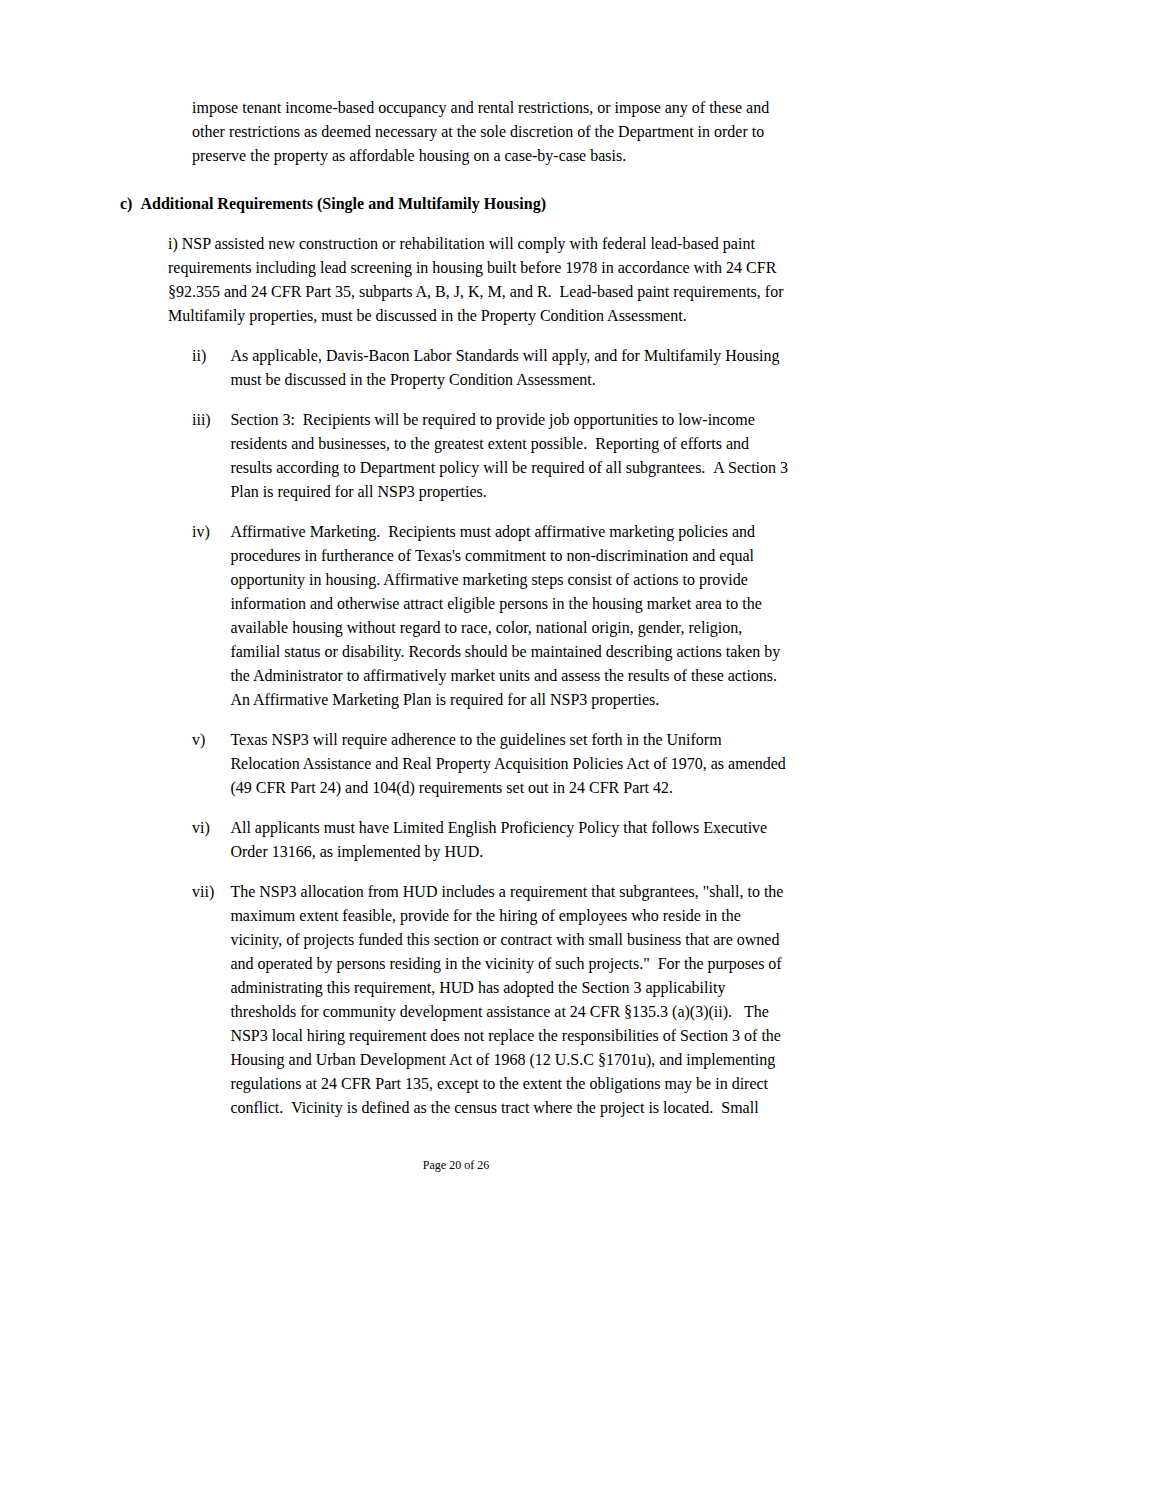impose tenant income-based occupancy and rental restrictions, or impose any of these and other restrictions as deemed necessary at the sole discretion of the Department in order to preserve the property as affordable housing on a case-by-case basis.
c) Additional Requirements (Single and Multifamily Housing)
i) NSP assisted new construction or rehabilitation will comply with federal lead-based paint requirements including lead screening in housing built before 1978 in accordance with 24 CFR §92.355 and 24 CFR Part 35, subparts A, B, J, K, M, and R. Lead-based paint requirements, for Multifamily properties, must be discussed in the Property Condition Assessment.
ii) As applicable, Davis-Bacon Labor Standards will apply, and for Multifamily Housing must be discussed in the Property Condition Assessment.
iii) Section 3: Recipients will be required to provide job opportunities to low-income residents and businesses, to the greatest extent possible. Reporting of efforts and results according to Department policy will be required of all subgrantees. A Section 3 Plan is required for all NSP3 properties.
iv) Affirmative Marketing. Recipients must adopt affirmative marketing policies and procedures in furtherance of Texas's commitment to non-discrimination and equal opportunity in housing. Affirmative marketing steps consist of actions to provide information and otherwise attract eligible persons in the housing market area to the available housing without regard to race, color, national origin, gender, religion, familial status or disability. Records should be maintained describing actions taken by the Administrator to affirmatively market units and assess the results of these actions. An Affirmative Marketing Plan is required for all NSP3 properties.
v) Texas NSP3 will require adherence to the guidelines set forth in the Uniform Relocation Assistance and Real Property Acquisition Policies Act of 1970, as amended (49 CFR Part 24) and 104(d) requirements set out in 24 CFR Part 42.
vi) All applicants must have Limited English Proficiency Policy that follows Executive Order 13166, as implemented by HUD.
vii) The NSP3 allocation from HUD includes a requirement that subgrantees, "shall, to the maximum extent feasible, provide for the hiring of employees who reside in the vicinity, of projects funded this section or contract with small business that are owned and operated by persons residing in the vicinity of such projects." For the purposes of administrating this requirement, HUD has adopted the Section 3 applicability thresholds for community development assistance at 24 CFR §135.3 (a)(3)(ii). The NSP3 local hiring requirement does not replace the responsibilities of Section 3 of the Housing and Urban Development Act of 1968 (12 U.S.C §1701u), and implementing regulations at 24 CFR Part 135, except to the extent the obligations may be in direct conflict. Vicinity is defined as the census tract where the project is located. Small
Page 20 of 26